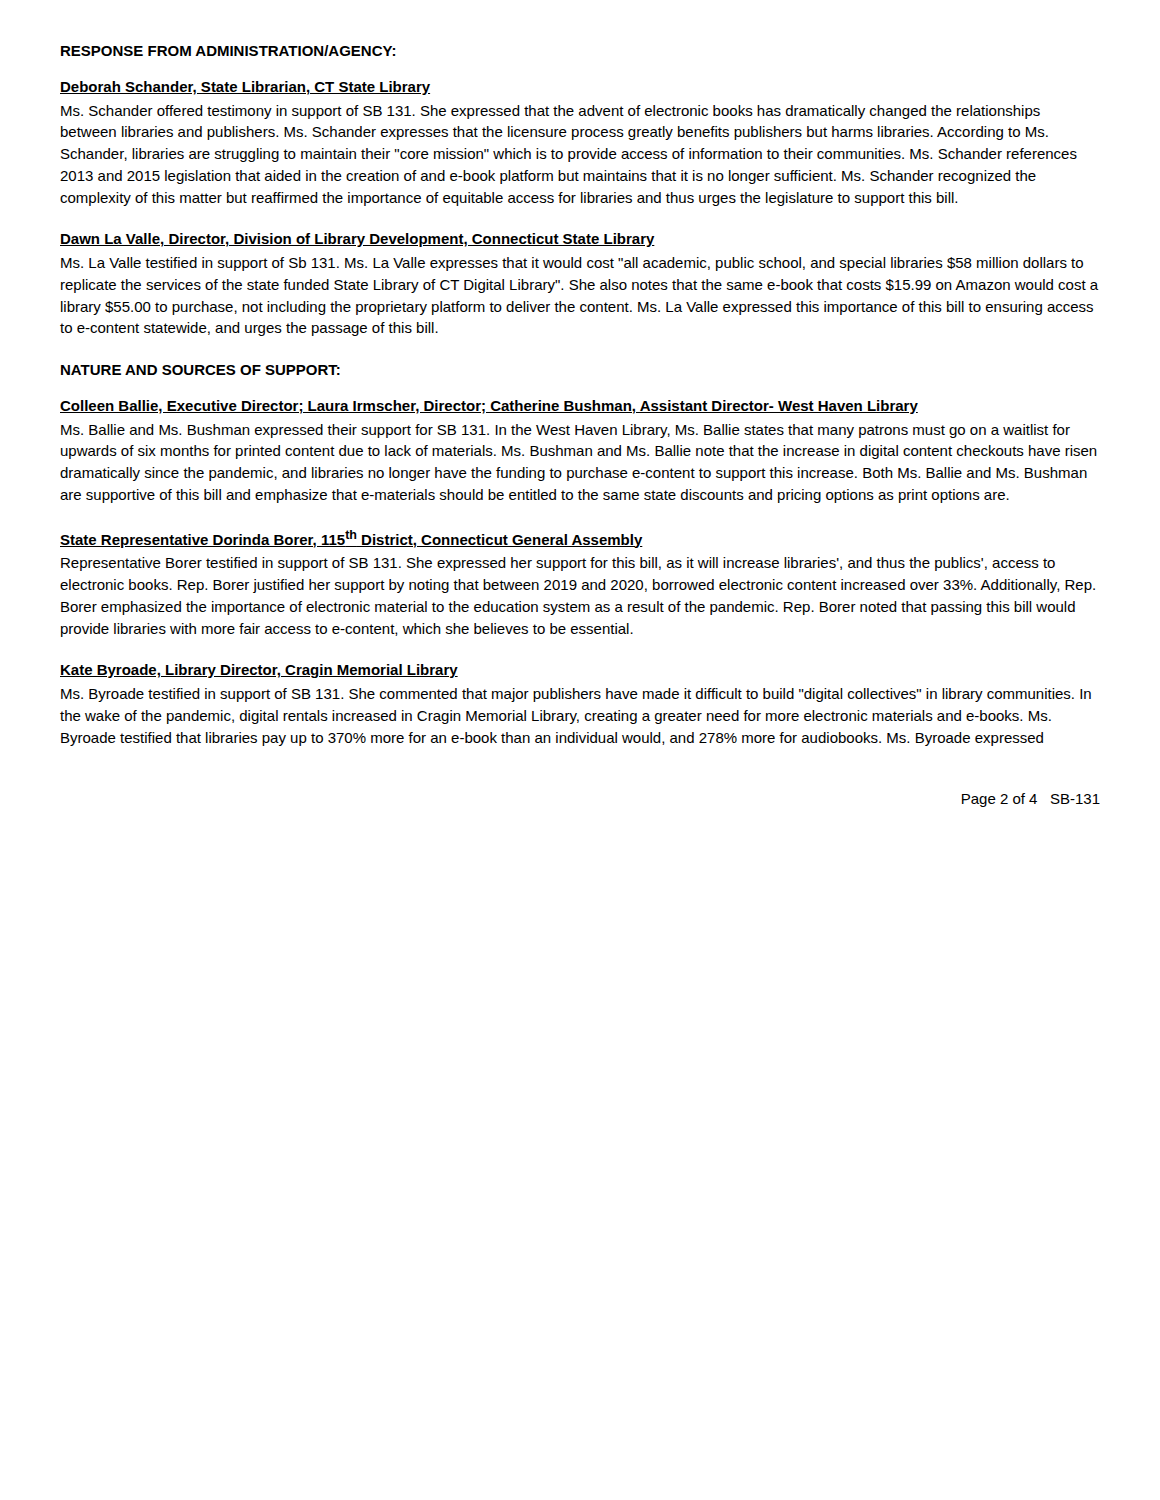RESPONSE FROM ADMINISTRATION/AGENCY:
Deborah Schander, State Librarian, CT State Library
Ms. Schander offered testimony in support of SB 131. She expressed that the advent of electronic books has dramatically changed the relationships between libraries and publishers. Ms. Schander expresses that the licensure process greatly benefits publishers but harms libraries. According to Ms. Schander, libraries are struggling to maintain their "core mission" which is to provide access of information to their communities. Ms. Schander references 2013 and 2015 legislation that aided in the creation of and e-book platform but maintains that it is no longer sufficient. Ms. Schander recognized the complexity of this matter but reaffirmed the importance of equitable access for libraries and thus urges the legislature to support this bill.
Dawn La Valle, Director, Division of Library Development, Connecticut State Library
Ms. La Valle testified in support of Sb 131. Ms. La Valle expresses that it would cost "all academic, public school, and special libraries $58 million dollars to replicate the services of the state funded State Library of CT Digital Library". She also notes that the same e-book that costs $15.99 on Amazon would cost a library $55.00 to purchase, not including the proprietary platform to deliver the content. Ms. La Valle expressed this importance of this bill to ensuring access to e-content statewide, and urges the passage of this bill.
NATURE AND SOURCES OF SUPPORT:
Colleen Ballie, Executive Director; Laura Irmscher, Director; Catherine Bushman, Assistant Director- West Haven Library
Ms. Ballie and Ms. Bushman expressed their support for SB 131. In the West Haven Library, Ms. Ballie states that many patrons must go on a waitlist for upwards of six months for printed content due to lack of materials. Ms. Bushman and Ms. Ballie note that the increase in digital content checkouts have risen dramatically since the pandemic, and libraries no longer have the funding to purchase e-content to support this increase. Both Ms. Ballie and Ms. Bushman are supportive of this bill and emphasize that e-materials should be entitled to the same state discounts and pricing options as print options are.
State Representative Dorinda Borer, 115th District, Connecticut General Assembly
Representative Borer testified in support of SB 131. She expressed her support for this bill, as it will increase libraries', and thus the publics', access to electronic books. Rep. Borer justified her support by noting that between 2019 and 2020, borrowed electronic content increased over 33%. Additionally, Rep. Borer emphasized the importance of electronic material to the education system as a result of the pandemic. Rep. Borer noted that passing this bill would provide libraries with more fair access to e-content, which she believes to be essential.
Kate Byroade, Library Director, Cragin Memorial Library
Ms. Byroade testified in support of SB 131. She commented that major publishers have made it difficult to build "digital collectives" in library communities. In the wake of the pandemic, digital rentals increased in Cragin Memorial Library, creating a greater need for more electronic materials and e-books. Ms. Byroade testified that libraries pay up to 370% more for an e-book than an individual would, and 278% more for audiobooks. Ms. Byroade expressed
Page 2 of 4 SB-131